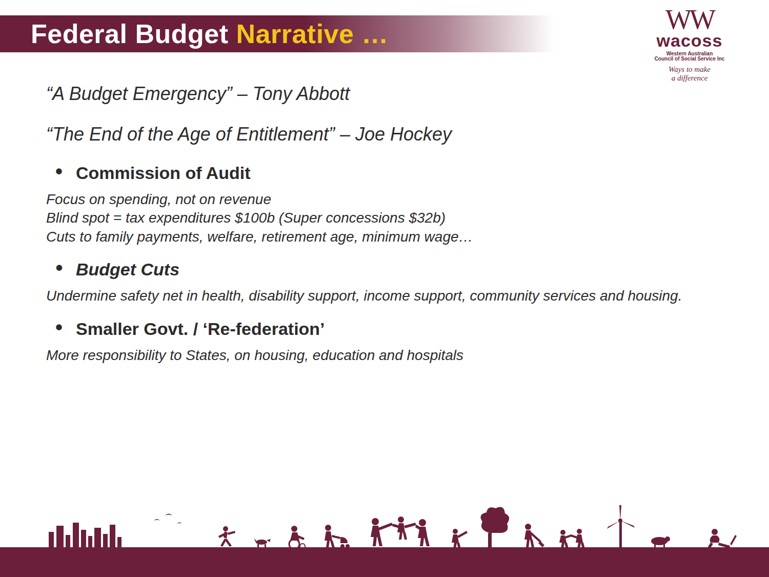Federal Budget Narrative …
WW wacoss Western Australian
Council of Social Service Inc Ways to make
a difference
“A Budget Emergency” – Tony Abbott
“The End of the Age of Entitlement” – Joe Hockey
Commission of Audit
Focus on spending, not on revenue
Blind spot = tax expenditures $100b (Super concessions $32b)
Cuts to family payments, welfare, retirement age, minimum wage…
Budget Cuts
Undermine safety net in health, disability support, income support, community services and housing.
Smaller Govt. / ‘Re-federation’
More responsibility to States, on housing, education and hospitals